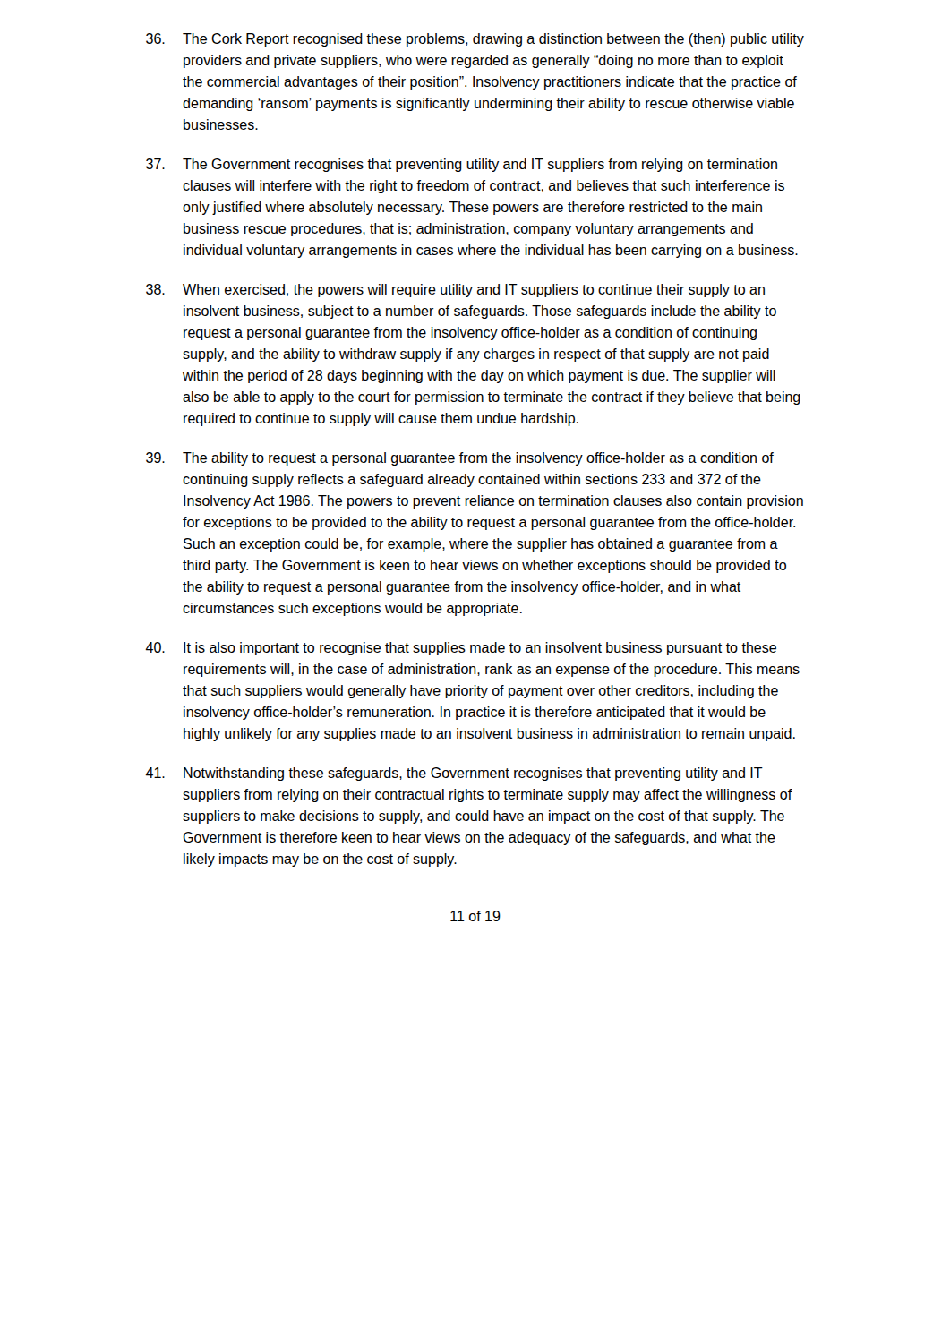36. The Cork Report recognised these problems, drawing a distinction between the (then) public utility providers and private suppliers, who were regarded as generally “doing no more than to exploit the commercial advantages of their position”. Insolvency practitioners indicate that the practice of demanding ‘ransom’ payments is significantly undermining their ability to rescue otherwise viable businesses.
37. The Government recognises that preventing utility and IT suppliers from relying on termination clauses will interfere with the right to freedom of contract, and believes that such interference is only justified where absolutely necessary. These powers are therefore restricted to the main business rescue procedures, that is; administration, company voluntary arrangements and individual voluntary arrangements in cases where the individual has been carrying on a business.
38. When exercised, the powers will require utility and IT suppliers to continue their supply to an insolvent business, subject to a number of safeguards. Those safeguards include the ability to request a personal guarantee from the insolvency office-holder as a condition of continuing supply, and the ability to withdraw supply if any charges in respect of that supply are not paid within the period of 28 days beginning with the day on which payment is due. The supplier will also be able to apply to the court for permission to terminate the contract if they believe that being required to continue to supply will cause them undue hardship.
39. The ability to request a personal guarantee from the insolvency office-holder as a condition of continuing supply reflects a safeguard already contained within sections 233 and 372 of the Insolvency Act 1986. The powers to prevent reliance on termination clauses also contain provision for exceptions to be provided to the ability to request a personal guarantee from the office-holder. Such an exception could be, for example, where the supplier has obtained a guarantee from a third party. The Government is keen to hear views on whether exceptions should be provided to the ability to request a personal guarantee from the insolvency office-holder, and in what circumstances such exceptions would be appropriate.
40. It is also important to recognise that supplies made to an insolvent business pursuant to these requirements will, in the case of administration, rank as an expense of the procedure. This means that such suppliers would generally have priority of payment over other creditors, including the insolvency office-holder’s remuneration. In practice it is therefore anticipated that it would be highly unlikely for any supplies made to an insolvent business in administration to remain unpaid.
41. Notwithstanding these safeguards, the Government recognises that preventing utility and IT suppliers from relying on their contractual rights to terminate supply may affect the willingness of suppliers to make decisions to supply, and could have an impact on the cost of that supply. The Government is therefore keen to hear views on the adequacy of the safeguards, and what the likely impacts may be on the cost of supply.
11 of 19